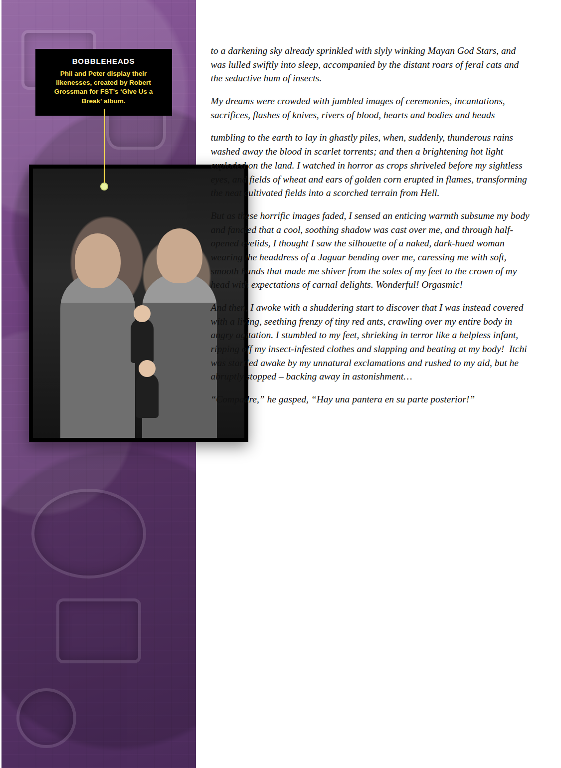BOBBLEHEADS
Phil and Peter display their likenesses, created by Robert Grossman for FST’s ‘Give Us a Break’ album.
to a darkening sky already sprinkled with slyly winking Mayan God Stars, and was lulled swiftly into sleep, accompanied by the distant roars of feral cats and the seductive hum of insects.
My dreams were crowded with jumbled images of ceremonies, incantations, sacrifices, flashes of knives, rivers of blood, hearts and bodies and heads
tumbling to the earth to lay in ghastly piles, when, suddenly, thunderous rains washed away the blood in scarlet torrents; and then a brightening hot light exploded on the land. I watched in horror as crops shriveled before my sightless eyes, and fields of wheat and ears of golden corn erupted in flames, transforming the neat cultivated fields into a scorched terrain from Hell.
But as these horrific images faded, I sensed an enticing warmth subsume my body and fancied that a cool, soothing shadow was cast over me, and through half-opened eyelids, I thought I saw the silhouette of a naked, dark-hued woman wearing the headdress of a Jaguar bending over me, caressing me with soft, smooth hands that made me shiver from the soles of my feet to the crown of my head with expectations of carnal delights. Wonderful! Orgasmic!
And then, I awoke with a shuddering start to discover that I was instead covered with a living, seething frenzy of tiny red ants, crawling over my entire body in angry agitation. I stumbled to my feet, shrieking in terror like a helpless infant, ripping off my insect-infested clothes and slapping and beating at my body! Itchi was startled awake by my unnatural exclamations and rushed to my aid, but he abruptly stopped – backing away in astonishment…
“Compadre,” he gasped, “Hay una pantera en su parte posterior!”